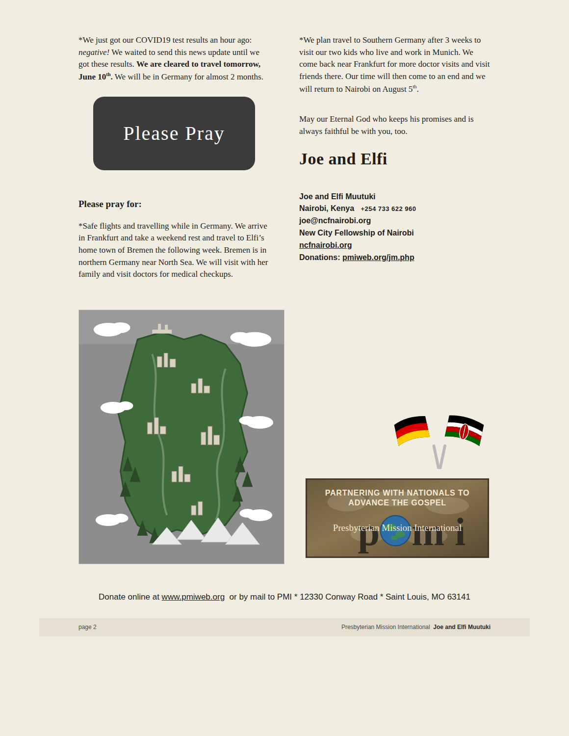*We just got our COVID19 test results an hour ago: negative! We waited to send this news update until we got these results. We are cleared to travel tomorrow, June 10th. We will be in Germany for almost 2 months.
Please Pray
Please pray for:
*Safe flights and travelling while in Germany. We arrive in Frankfurt and take a weekend rest and travel to Elfi’s home town of Bremen the following week. Bremen is in northern Germany near North Sea. We will visit with her family and visit doctors for medical checkups.
*We plan travel to Southern Germany after 3 weeks to visit our two kids who live and work in Munich. We come back near Frankfurt for more doctor visits and visit friends there. Our time will then come to an end and we will return to Nairobi on August 5th.
May our Eternal God who keeps his promises and is always faithful be with you, too.
Joe and Elfi
Joe and Elfi Muutuki
Nairobi, Kenya +254 733 622 960
joe@ncfnairobi.org
New City Fellowship of Nairobi
ncfnairobi.org
Donations: pmiweb.org/jm.php
PARTNERING WITH NATIONALS TO ADVANCE THE GOSPEL p m i Presbyterian Mission International
Donate online at www.pmiweb.org or by mail to PMI * 12330 Conway Road * Saint Louis, MO 63141
page 2
Presbyterian Mission International Joe and Elfi Muutuki